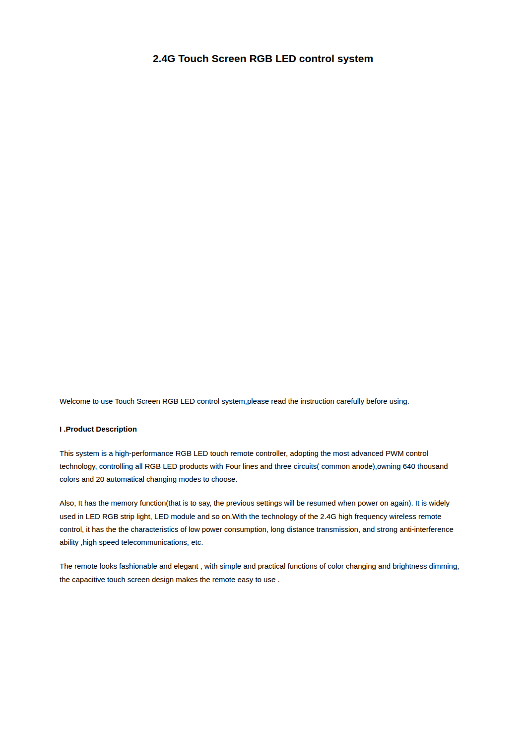2.4G Touch Screen RGB LED control system
Welcome to use Touch Screen RGB LED control system,please read the instruction carefully before using.
I .Product Description
This system is a high-performance RGB LED touch remote controller, adopting the most advanced PWM control technology, controlling all RGB LED products with Four lines and three circuits( common anode),owning 640 thousand colors and 20 automatical changing modes to choose.
Also, It has the memory function(that is to say, the previous settings will be resumed when power on again). It is widely used in LED RGB strip light, LED module and so on.With the technology of the 2.4G high frequency wireless remote control, it has the the characteristics of low power consumption, long distance transmission, and strong anti-interference ability ,high speed telecommunications, etc.
The remote looks fashionable and elegant , with simple and practical functions of color changing and brightness dimming, the capacitive touch screen design makes the remote easy to use .